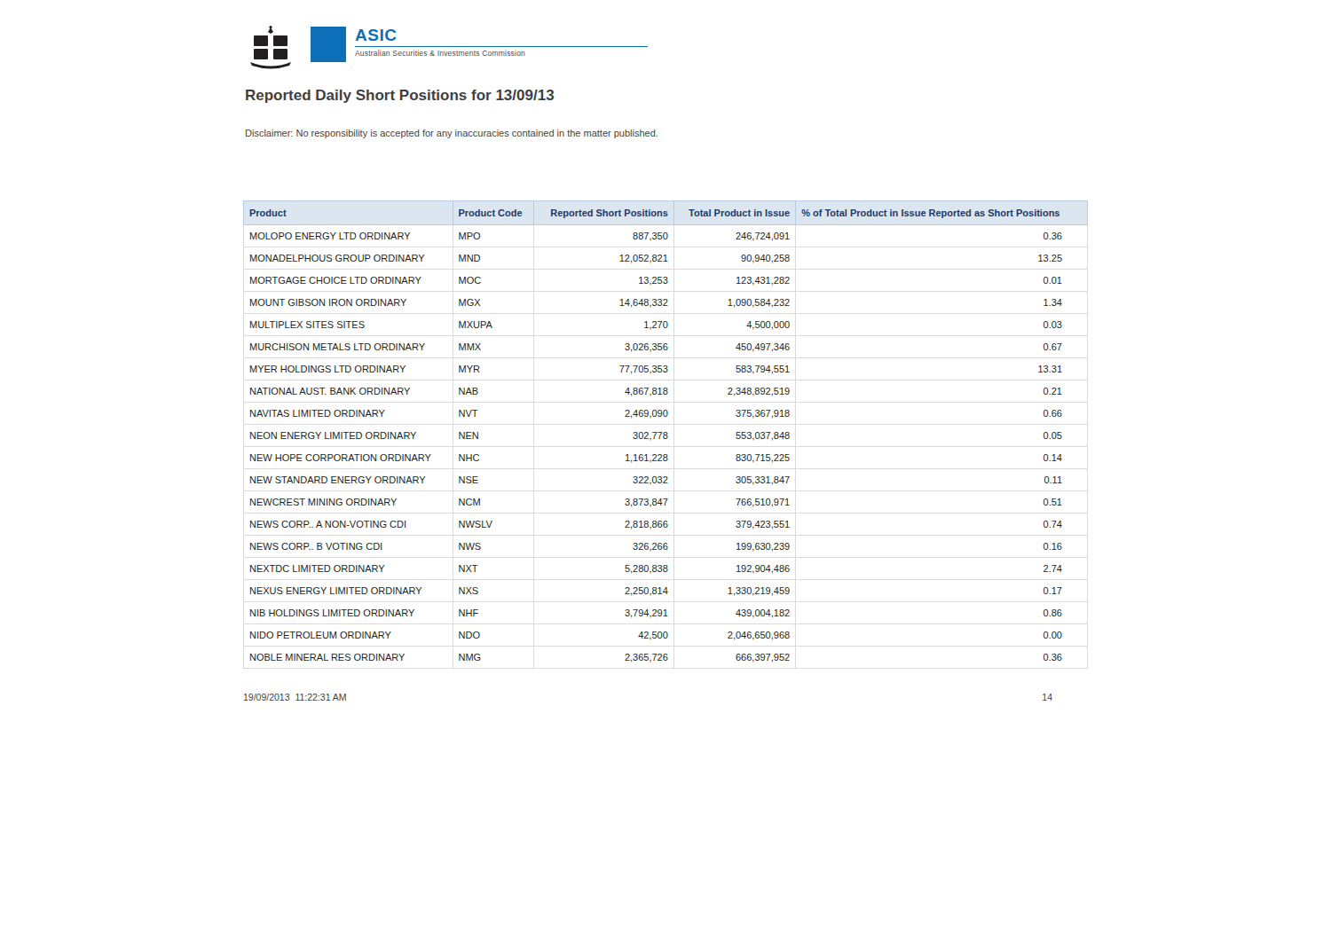ASIC
Australian Securities & Investments Commission
Reported Daily Short Positions for 13/09/13
Disclaimer: No responsibility is accepted for any inaccuracies contained in the matter published.
| Product | Product Code | Reported Short Positions | Total Product in Issue | % of Total Product in Issue Reported as Short Positions |
| --- | --- | --- | --- | --- |
| MOLOPO ENERGY LTD ORDINARY | MPO | 887,350 | 246,724,091 | 0.36 |
| MONADELPHOUS GROUP ORDINARY | MND | 12,052,821 | 90,940,258 | 13.25 |
| MORTGAGE CHOICE LTD ORDINARY | MOC | 13,253 | 123,431,282 | 0.01 |
| MOUNT GIBSON IRON ORDINARY | MGX | 14,648,332 | 1,090,584,232 | 1.34 |
| MULTIPLEX SITES SITES | MXUPA | 1,270 | 4,500,000 | 0.03 |
| MURCHISON METALS LTD ORDINARY | MMX | 3,026,356 | 450,497,346 | 0.67 |
| MYER HOLDINGS LTD ORDINARY | MYR | 77,705,353 | 583,794,551 | 13.31 |
| NATIONAL AUST. BANK ORDINARY | NAB | 4,867,818 | 2,348,892,519 | 0.21 |
| NAVITAS LIMITED ORDINARY | NVT | 2,469,090 | 375,367,918 | 0.66 |
| NEON ENERGY LIMITED ORDINARY | NEN | 302,778 | 553,037,848 | 0.05 |
| NEW HOPE CORPORATION ORDINARY | NHC | 1,161,228 | 830,715,225 | 0.14 |
| NEW STANDARD ENERGY ORDINARY | NSE | 322,032 | 305,331,847 | 0.11 |
| NEWCREST MINING ORDINARY | NCM | 3,873,847 | 766,510,971 | 0.51 |
| NEWS CORP.. A NON-VOTING CDI | NWSLV | 2,818,866 | 379,423,551 | 0.74 |
| NEWS CORP.. B VOTING CDI | NWS | 326,266 | 199,630,239 | 0.16 |
| NEXTDC LIMITED ORDINARY | NXT | 5,280,838 | 192,904,486 | 2.74 |
| NEXUS ENERGY LIMITED ORDINARY | NXS | 2,250,814 | 1,330,219,459 | 0.17 |
| NIB HOLDINGS LIMITED ORDINARY | NHF | 3,794,291 | 439,004,182 | 0.86 |
| NIDO PETROLEUM ORDINARY | NDO | 42,500 | 2,046,650,968 | 0.00 |
| NOBLE MINERAL RES ORDINARY | NMG | 2,365,726 | 666,397,952 | 0.36 |
19/09/2013 11:22:31 AM
14